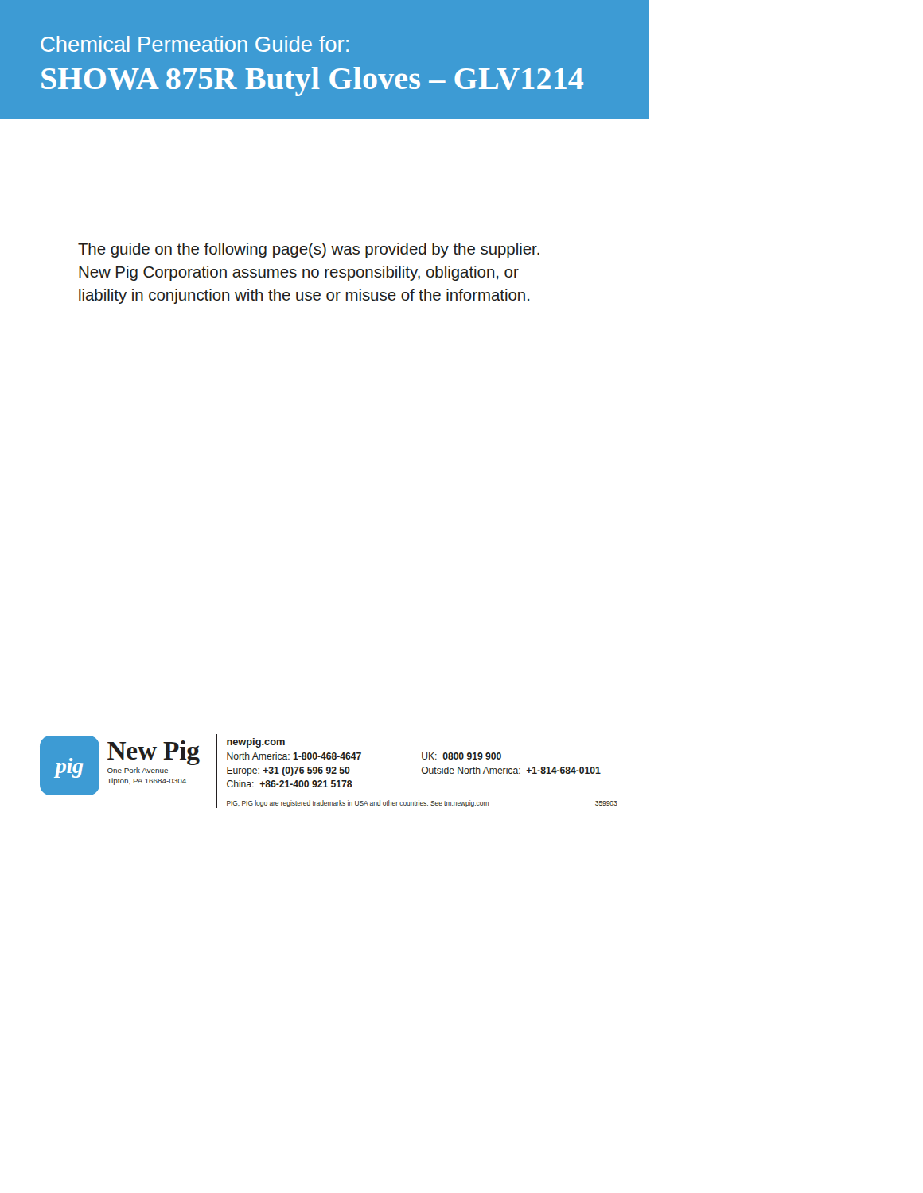Chemical Permeation Guide for:
SHOWA 875R Butyl Gloves – GLV1214
The guide on the following page(s) was provided by the supplier. New Pig Corporation assumes no responsibility, obligation, or liability in conjunction with the use or misuse of the information.
pig
New Pig
One Pork Avenue
Tipton, PA 16684-0304
newpig.com
North America: 1-800-468-4647
Europe: +31 (0)76 596 92 50
China: +86-21-400 921 5178
UK: 0800 919 900
Outside North America: +1-814-684-0101
PIG, PIG logo are registered trademarks in USA and other countries. See tm.newpig.com 359903